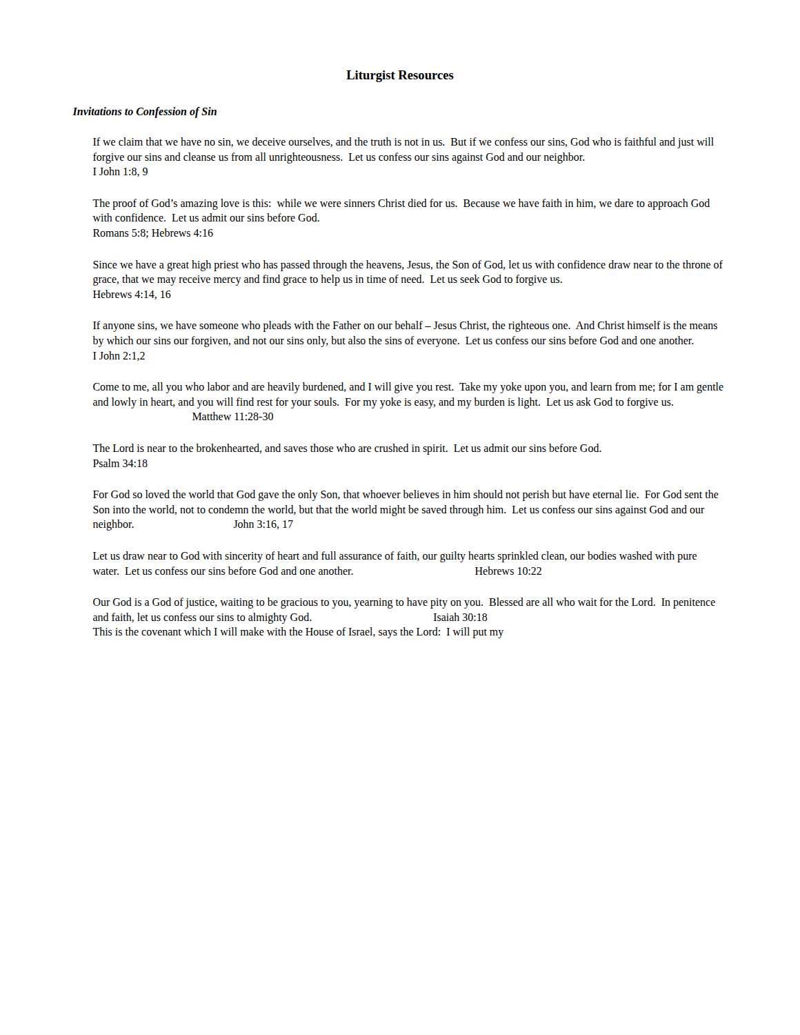Liturgist Resources
Invitations to Confession of Sin
If we claim that we have no sin, we deceive ourselves, and the truth is not in us. But if we confess our sins, God who is faithful and just will forgive our sins and cleanse us from all unrighteousness. Let us confess our sins against God and our neighbor.
I John 1:8, 9
The proof of God’s amazing love is this: while we were sinners Christ died for us. Because we have faith in him, we dare to approach God with confidence. Let us admit our sins before God.
Romans 5:8; Hebrews 4:16
Since we have a great high priest who has passed through the heavens, Jesus, the Son of God, let us with confidence draw near to the throne of grace, that we may receive mercy and find grace to help us in time of need. Let us seek God to forgive us.
Hebrews 4:14, 16
If anyone sins, we have someone who pleads with the Father on our behalf – Jesus Christ, the righteous one. And Christ himself is the means by which our sins our forgiven, and not our sins only, but also the sins of everyone. Let us confess our sins before God and one another.
I John 2:1,2
Come to me, all you who labor and are heavily burdened, and I will give you rest. Take my yoke upon you, and learn from me; for I am gentle and lowly in heart, and you will find rest for your souls. For my yoke is easy, and my burden is light. Let us ask God to forgive us.
Matthew 11:28-30
The Lord is near to the brokenhearted, and saves those who are crushed in spirit. Let us admit our sins before God. Psalm 34:18
For God so loved the world that God gave the only Son, that whoever believes in him should not perish but have eternal lie. For God sent the Son into the world, not to condemn the world, but that the world might be saved through him. Let us confess our sins against God and our neighbor. John 3:16, 17
Let us draw near to God with sincerity of heart and full assurance of faith, our guilty hearts sprinkled clean, our bodies washed with pure water. Let us confess our sins before God and one another. Hebrews 10:22
Our God is a God of justice, waiting to be gracious to you, yearning to have pity on you. Blessed are all who wait for the Lord. In penitence and faith, let us confess our sins to almighty God. Isaiah 30:18
This is the covenant which I will make with the House of Israel, says the Lord: I will put my